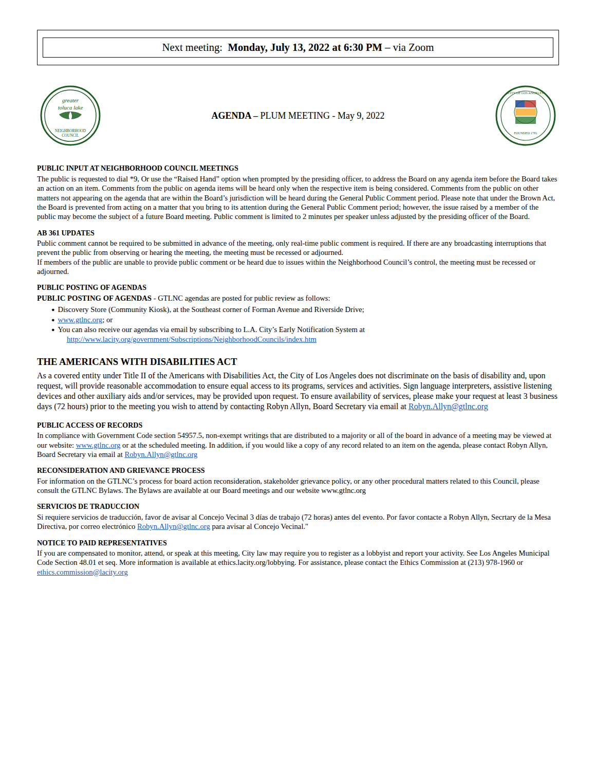Next meeting: Monday, July 13, 2022 at 6:30 PM – via Zoom
greater toluca lake NEIGHBORHOOD COUNCIL
AGENDA – PLUM MEETING - May 9, 2022
CITY OF LOS ANGELES FOUNDED 1781
Public Input at Neighborhood Council Meetings
The public is requested to dial *9, Or use the “Raised Hand” option when prompted by the presiding officer, to address the Board on any agenda item before the Board takes an action on an item. Comments from the public on agenda items will be heard only when the respective item is being considered. Comments from the public on other matters not appearing on the agenda that are within the Board’s jurisdiction will be heard during the General Public Comment period. Please note that under the Brown Act, the Board is prevented from acting on a matter that you bring to its attention during the General Public Comment period; however, the issue raised by a member of the public may become the subject of a future Board meeting. Public comment is limited to 2 minutes per speaker unless adjusted by the presiding officer of the Board.
AB 361 Updates
Public comment cannot be required to be submitted in advance of the meeting, only real-time public comment is required. If there are any broadcasting interruptions that prevent the public from observing or hearing the meeting, the meeting must be recessed or adjourned.
If members of the public are unable to provide public comment or be heard due to issues within the Neighborhood Council’s control, the meeting must be recessed or adjourned.
Public Posting of Agendas
PUBLIC POSTING OF AGENDAS - GTLNC agendas are posted for public review as follows:
Discovery Store (Community Kiosk), at the Southeast corner of Forman Avenue and Riverside Drive;
www.gtlnc.org; or
You can also receive our agendas via email by subscribing to L.A. City’s Early Notification System at
http://www.lacity.org/government/Subscriptions/NeighborhoodCouncils/index.htm
THE AMERICANS WITH DISABILITIES ACT
As a covered entity under Title II of the Americans with Disabilities Act, the City of Los Angeles does not discriminate on the basis of disability and, upon request, will provide reasonable accommodation to ensure equal access to its programs, services and activities. Sign language interpreters, assistive listening devices and other auxiliary aids and/or services, may be provided upon request. To ensure availability of services, please make your request at least 3 business days (72 hours) prior to the meeting you wish to attend by contacting Robyn Allyn, Board Secretary via email at Robyn.Allyn@gtlnc.org
Public Access of Records
In compliance with Government Code section 54957.5, non-exempt writings that are distributed to a majority or all of the board in advance of a meeting may be viewed at our website: www.gtlnc.org or at the scheduled meeting. In addition, if you would like a copy of any record related to an item on the agenda, please contact Robyn Allyn, Board Secretary via email at Robyn.Allyn@gtlnc.org
Reconsideration and Grievance Process
For information on the GTLNC’s process for board action reconsideration, stakeholder grievance policy, or any other procedural matters related to this Council, please consult the GTLNC Bylaws. The Bylaws are available at our Board meetings and our website www.gtlnc.org
Servicios de Traduccion
Si requiere servicios de traducción, favor de avisar al Concejo Vecinal 3 días de trabajo (72 horas) antes del evento. Por favor contacte a Robyn Allyn, Secrtary de la Mesa Directiva, por correo electrónico Robyn.Allyn@gtlnc.org para avisar al Concejo Vecinal."
Notice to Paid Representatives
If you are compensated to monitor, attend, or speak at this meeting, City law may require you to register as a lobbyist and report your activity. See Los Angeles Municipal Code Section 48.01 et seq. More information is available at ethics.lacity.org/lobbying. For assistance, please contact the Ethics Commission at (213) 978-1960 or ethics.commission@lacity.org